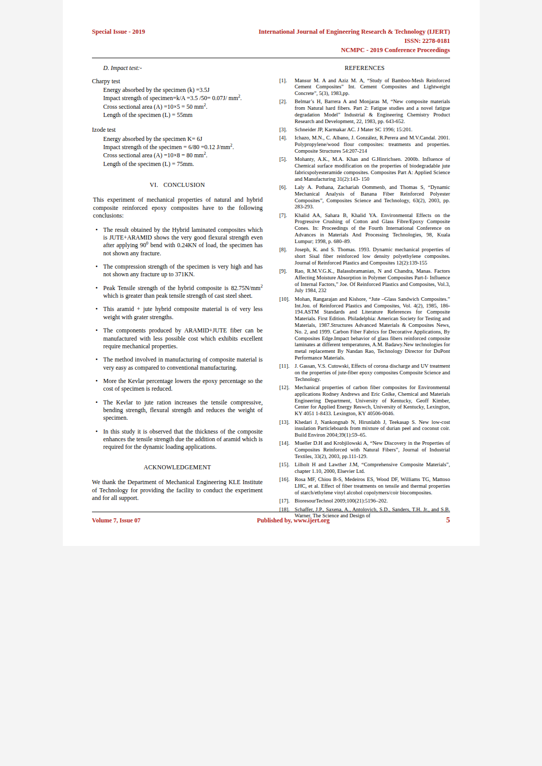Special Issue - 2019
International Journal of Engineering Research & Technology (IJERT)
ISSN: 2278-0181
NCMPC - 2019 Conference Proceedings
D. Impact test:-
Charpy test
Energy absorbed by the specimen (k) =3.5J
Impact strength of specimen=k/A =3.5 /50= 0.07J/ mm2.
Cross sectional area (A) =10×5 = 50 mm2.
Length of the specimen (L) = 55mm
Izode test
Energy absorbed by the specimen K= 6J
Impact strength of the specimen = 6/80 =0.12 J/mm2.
Cross sectional area (A) =10×8 = 80 mm2.
Length of the specimen (L) = 75mm.
VI. CONCLUSION
This experiment of mechanical properties of natural and hybrid composite reinforced epoxy composites have to the following conclusions:
The result obtained by the Hybrid laminated composites which is JUTE+ARAMID shows the very good flexural strength even after applying 900 bend with 0.24KN of load, the specimen has not shown any fracture.
The compression strength of the specimen is very high and has not shown any fracture up to 371KN.
Peak Tensile strength of the hybrid composite is 82.75N/mm2 which is greater than peak tensile strength of cast steel sheet.
This aramid + jute hybrid composite material is of very less weight with grater strengths.
The components produced by ARAMID+JUTE fiber can be manufactured with less possible cost which exhibits excellent require mechanical properties.
The method involved in manufacturing of composite material is very easy as compared to conventional manufacturing.
More the Kevlar percentage lowers the epoxy percentage so the cost of specimen is reduced.
The Kevlar to jute ration increases the tensile compressive, bending strength, flexural strength and reduces the weight of specimen.
In this study it is observed that the thickness of the composite enhances the tensile strength due the addition of aramid which is required for the dynamic loading applications.
ACKNOWLEDGEMENT
We thank the Department of Mechanical Engineering KLE Institute of Technology for providing the facility to conduct the experiment and for all support.
REFERENCES
Mansur M. A and Aziz M. A, “Study of Bamboo-Mesh Reinforced Cement Composites” Int. Cement Composites and Lightweight Concrete”, 5(3), 1983,pp.
Belmar’s H, Barrera A and Monjaras M, “New composite materials from Natural hard fibers. Part 2: Fatigue studies and a novel fatigue degradation Model” Industrial & Engineering Chemistry Product Research and Development, 22, 1983, pp. 643-652.
Schneider JP, Karmakar AC. J Mater SC 1996; 15:201.
Ichazo, M.N., C. Albano, J. González, R.Perera and M.V.Candal. 2001. Polypropylene/wood flour composites: treatments and properties. Composite Structures 54:207-214
Mohanty, A.K., M.A. Khan and G.Hinrichsen. 2000b. Influence of Chemical surface modification on the properties of biodegradable jute fabricspolyesteramide composites. Composites Part A: Applied Science and Manufacturing 31(2):143- 150
Laly A. Pothana, Zachariah Oommenb, and Thomas S, “Dynamic Mechanical Analysis of Banana Fiber Reinforced Polyester Composites”, Composites Science and Technology, 63(2), 2003, pp. 283-293.
Khalid AA, Sahara B, Khalid YA. Environmental Effects on the Progressive Crushing of Cotton and Glass Fibre/Epoxy Composite Cones. In: Proceedings of the Fourth International Conference on Advances in Materials And Processing Technologies, 98, Kuala Lumpur; 1998, p. 680–89.
Joseph, K. and S. Thomas. 1993. Dynamic mechanical properties of short Sisal fiber reinforced low density polyethylene composites. Journal of Reinforced Plastics and Composites 12(2):139-155
Rao, R.M.V.G.K., Balasubramanian, N and Chandra, Manas. Factors Affecting Moisture Absorption in Polymer Composites Part-I- Influence of Internal Factors,” Joe. Of Reinforced Plastics and Composites, Vol.3, July 1984, 232
Mohan, Rangarajan and Kishore, “Jute –Glass Sandwich Composites.” Int.Jou. of Reinforced Plastics and Composites, Vol. 4(2), 1985, 186-194.ASTM Standards and Literature References for Composite Materials. First Edition. Philadelphia: American Society for Testing and Materials, 1987.Structures Advanced Materials & Composites News, No. 2, and 1999. Carbon Fiber Fabrics for Decorative Applications, By Composites Edge.Impact behavior of glass fibers reinforced composite laminates at different temperatures, A.M. Badawy.New technologies for metal replacement By Nandan Rao, Technology Director for DuPont Performance Materials.
J. Gassan, V.S. Cutowski, Effects of corona discharge and UV treatment on the properties of jute-fiber epoxy composites Composite Science and Technology.
Mechanical properties of carbon fiber composites for Environmental applications Rodney Andrews and Eric Gnlke, Chemical and Materials Engineering Department, University of Kentucky, Geoff Kimber, Center for Applied Energy Reswch, University of Kentucky, Lexington, KY 4051 1-8433. Lexington, KY 40506-0046.
Khedari J, Nankongnab N, Hirunlabh J, Teekasap S. New low-cost insulation Particleboards from mixture of durian peel and coconut coir. Build Environ 2004;39(1):59–65.
Mueller D.H and Krobjilowski A, “New Discovery in the Properties of Composites Reinforced with Natural Fibers”, Journal of Industrial Textiles, 33(2), 2003, pp.111-129.
Lilholt H and Lawther J.M, “Comprehensive Composite Materials”, chapter 1.10, 2000, Elsevier Ltd.
Rosa MF, Chiou B-S, Medeiros ES, Wood DF, Williams TG, Mattoso LHC, et al. Effect of fiber treatments on tensile and thermal properties of starch/ethylene vinyl alcohol copolymers/coir biocomposites.
BioresourTechnol 2009;100(21):5196–202.
Schaffer, J.P., Saxena, A., Antolovich, S.D., Sanders, T.H. Jr., and S.B. Warner. The Science and Design of
Volume 7, Issue 07
Published by, www.ijert.org
5